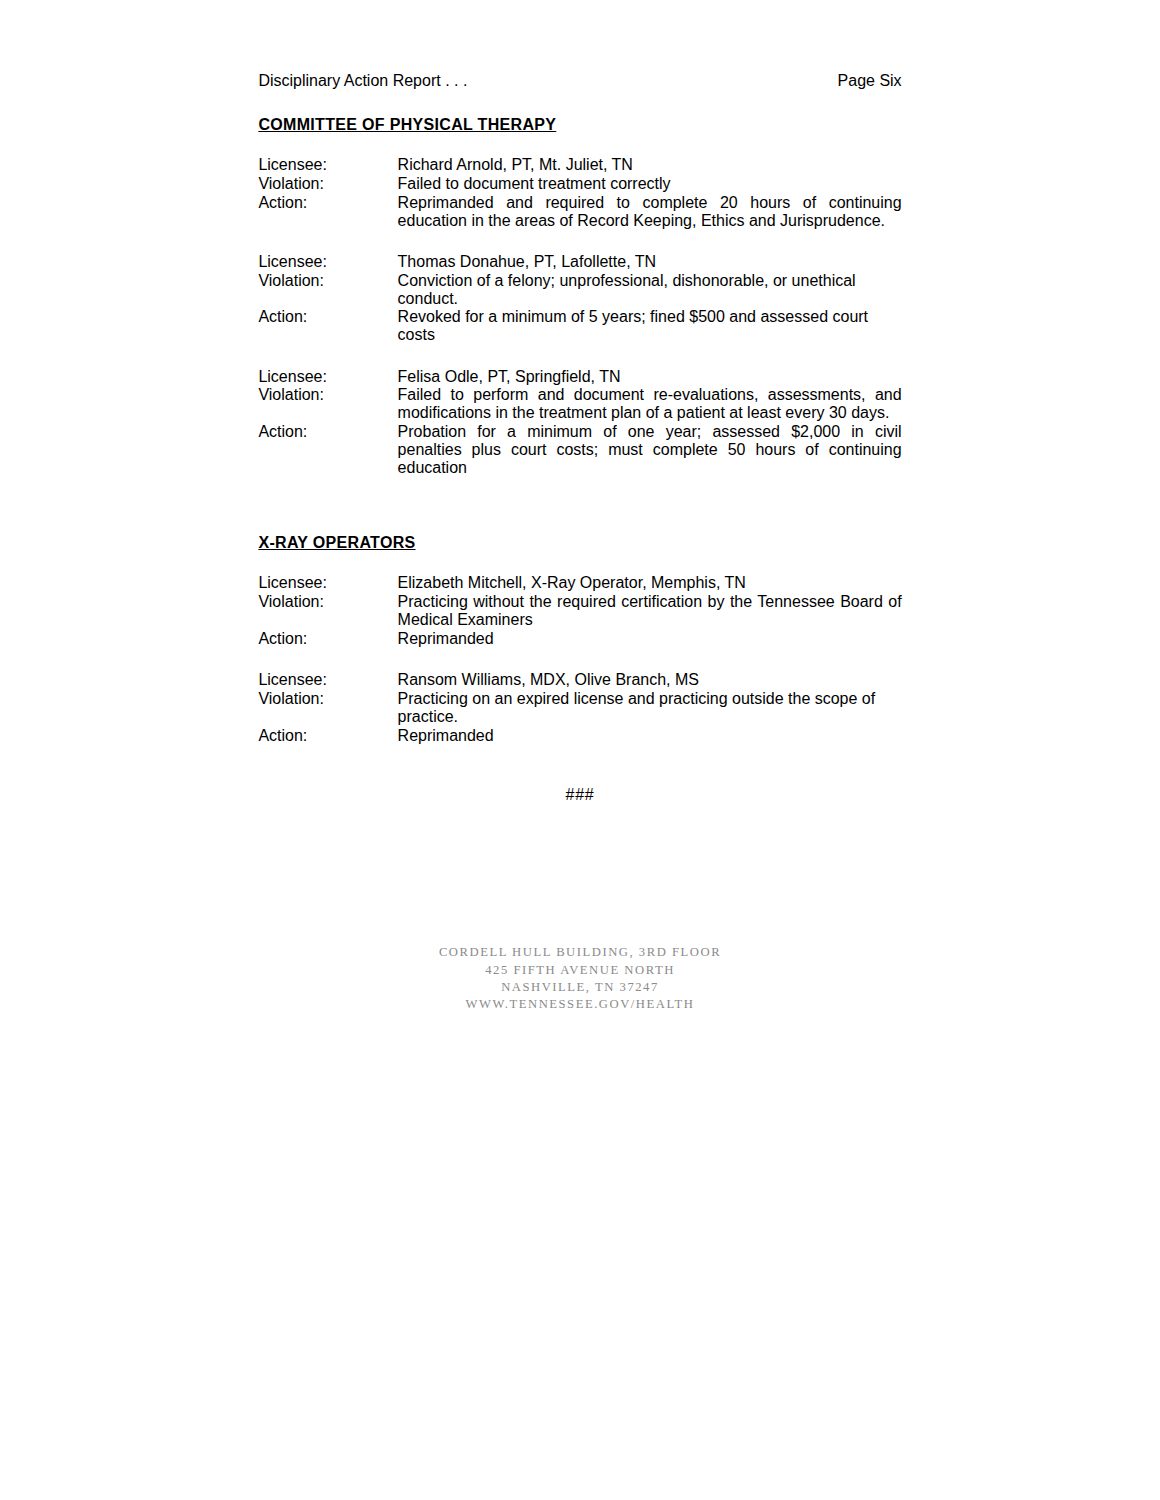Disciplinary Action Report . . .
Page Six
COMMITTEE OF PHYSICAL THERAPY
Licensee:
Richard Arnold, PT, Mt. Juliet, TN
Violation:
Failed to document treatment correctly
Action:
Reprimanded and required to complete 20 hours of continuing education in the areas of Record Keeping, Ethics and Jurisprudence.
Licensee:
Thomas Donahue, PT, Lafollette, TN
Violation:
Conviction of a felony; unprofessional, dishonorable, or unethical conduct.
Action:
Revoked for a minimum of 5 years; fined $500 and assessed court costs
Licensee:
Felisa Odle, PT, Springfield, TN
Violation:
Failed to perform and document re-evaluations, assessments, and modifications in the treatment plan of a patient at least every 30 days.
Action:
Probation for a minimum of one year; assessed $2,000 in civil penalties plus court costs; must complete 50 hours of continuing education
X-RAY OPERATORS
Licensee:
Elizabeth Mitchell, X-Ray Operator, Memphis, TN
Violation:
Practicing without the required certification by the Tennessee Board of Medical Examiners
Action:
Reprimanded
Licensee:
Ransom Williams, MDX, Olive Branch, MS
Violation:
Practicing on an expired license and practicing outside the scope of practice.
Action:
Reprimanded
###
CORDELL HULL BUILDING, 3RD FLOOR
425 FIFTH AVENUE NORTH
NASHVILLE, TN 37247
WWW.TENNESSEE.GOV/HEALTH